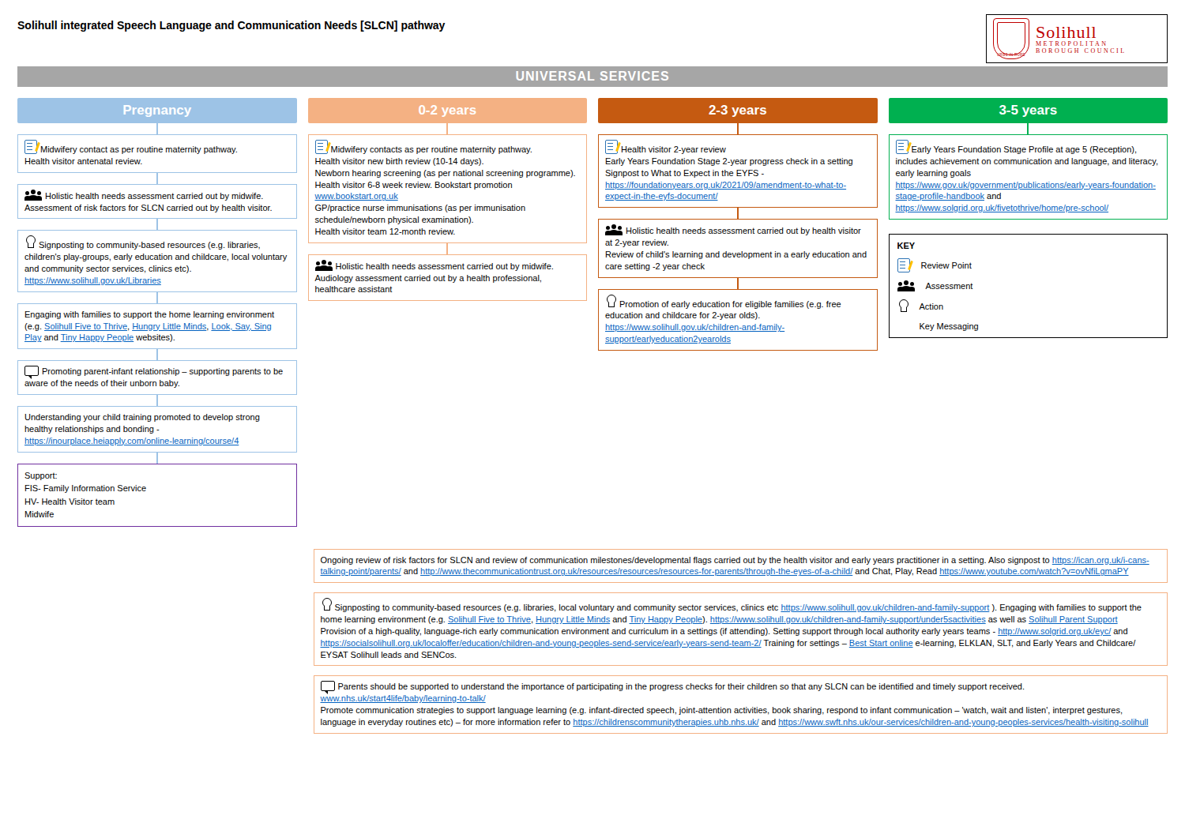Solihull integrated Speech Language and Communication Needs [SLCN] pathway
URBS IN RURE
Solihull
METROPOLITAN
BOROUGH COUNCIL
UNIVERSAL SERVICES
Pregnancy
Midwifery contact as per routine maternity pathway.
Health visitor antenatal review.
Holistic health needs assessment carried out by midwife.
Assessment of risk factors for SLCN carried out by health visitor.
Signposting to community-based resources (e.g. libraries, children's play-groups, early education and childcare, local voluntary and community sector services, clinics etc).
https://www.solihull.gov.uk/Libraries
Engaging with families to support the home learning environment (e.g. Solihull Five to Thrive, Hungry Little Minds, Look, Say, Sing Play and Tiny Happy People websites).
Promoting parent-infant relationship – supporting parents to be aware of the needs of their unborn baby.
Understanding your child training promoted to develop strong healthy relationships and bonding -
https://inourplace.heiapply.com/online-learning/course/4
Support:
FIS- Family Information Service
HV- Health Visitor team
Midwife
0-2 years
Midwifery contacts as per routine maternity pathway.
Health visitor new birth review (10-14 days).
Newborn hearing screening (as per national screening programme).
Health visitor 6-8 week review. Bookstart promotion www.bookstart.org.uk
GP/practice nurse immunisations (as per immunisation schedule/newborn physical examination).
Health visitor team 12-month review.
Holistic health needs assessment carried out by midwife.
Audiology assessment carried out by a health professional, healthcare assistant
2-3 years
Health visitor 2-year review
Early Years Foundation Stage 2-year progress check in a setting
Signpost to What to Expect in the EYFS -
https://foundationyears.org.uk/2021/09/amendment-to-what-to-expect-in-the-eyfs-document/
Holistic health needs assessment carried out by health visitor at 2-year review.
Review of child's learning and development in a early education and care setting -2 year check
Promotion of early education for eligible families (e.g. free education and childcare for 2-year olds).
https://www.solihull.gov.uk/children-and-family-support/earlyeducation2yearolds
3-5 years
Early Years Foundation Stage Profile at age 5 (Reception), includes achievement on communication and language, and literacy, early learning goals
https://www.gov.uk/government/publications/early-years-foundation-stage-profile-handbook and https://www.solgrid.org.uk/fivetothrive/home/pre-school/
KEY
Review Point
Assessment
Action
Key Messaging
Ongoing review of risk factors for SLCN and review of communication milestones/developmental flags carried out by the health visitor and early years practitioner in a setting. Also signpost to https://ican.org.uk/i-cans-talking-point/parents/ and http://www.thecommunicationtrust.org.uk/resources/resources/resources-for-parents/through-the-eyes-of-a-child/ and Chat, Play, Read https://www.youtube.com/watch?v=ovNfiLgmaPY
Signposting to community-based resources (e.g. libraries, local voluntary and community sector services, clinics etc https://www.solihull.gov.uk/children-and-family-support ). Engaging with families to support the home learning environment (e.g. Solihull Five to Thrive, Hungry Little Minds and Tiny Happy People). https://www.solihull.gov.uk/children-and-family-support/under5sactivities as well as Solihull Parent Support
Provision of a high-quality, language-rich early communication environment and curriculum in a settings (if attending). Setting support through local authority early years teams - http://www.solgrid.org.uk/eyc/ and https://socialsolihull.org.uk/localoffer/education/children-and-young-peoples-send-service/early-years-send-team-2/ Training for settings – Best Start online e-learning, ELKLAN, SLT, and Early Years and Childcare/ EYSAT Solihull leads and SENCos.
Parents should be supported to understand the importance of participating in the progress checks for their children so that any SLCN can be identified and timely support received. www.nhs.uk/start4life/baby/learning-to-talk/
Promote communication strategies to support language learning (e.g. infant-directed speech, joint-attention activities, book sharing, respond to infant communication – 'watch, wait and listen', interpret gestures, language in everyday routines etc) – for more information refer to https://childrenscommunitytherapies.uhb.nhs.uk/ and https://www.swft.nhs.uk/our-services/children-and-young-peoples-services/health-visiting-solihull